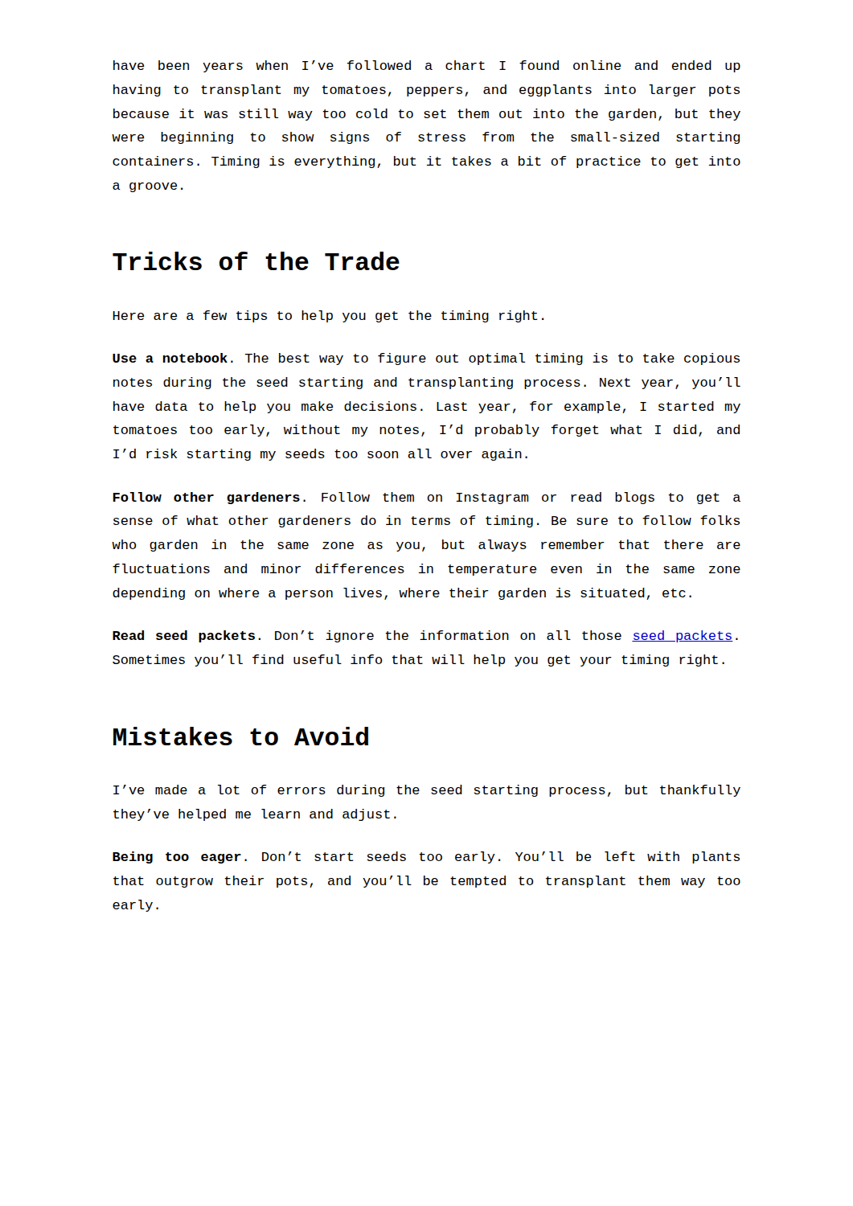have been years when I’ve followed a chart I found online and ended up having to transplant my tomatoes, peppers, and eggplants into larger pots because it was still way too cold to set them out into the garden, but they were beginning to show signs of stress from the small-sized starting containers. Timing is everything, but it takes a bit of practice to get into a groove.
Tricks of the Trade
Here are a few tips to help you get the timing right.
Use a notebook. The best way to figure out optimal timing is to take copious notes during the seed starting and transplanting process. Next year, you’ll have data to help you make decisions. Last year, for example, I started my tomatoes too early, without my notes, I’d probably forget what I did, and I’d risk starting my seeds too soon all over again.
Follow other gardeners. Follow them on Instagram or read blogs to get a sense of what other gardeners do in terms of timing. Be sure to follow folks who garden in the same zone as you, but always remember that there are fluctuations and minor differences in temperature even in the same zone depending on where a person lives, where their garden is situated, etc.
Read seed packets. Don’t ignore the information on all those seed packets. Sometimes you’ll find useful info that will help you get your timing right.
Mistakes to Avoid
I’ve made a lot of errors during the seed starting process, but thankfully they’ve helped me learn and adjust.
Being too eager. Don’t start seeds too early. You’ll be left with plants that outgrow their pots, and you’ll be tempted to transplant them way too early.